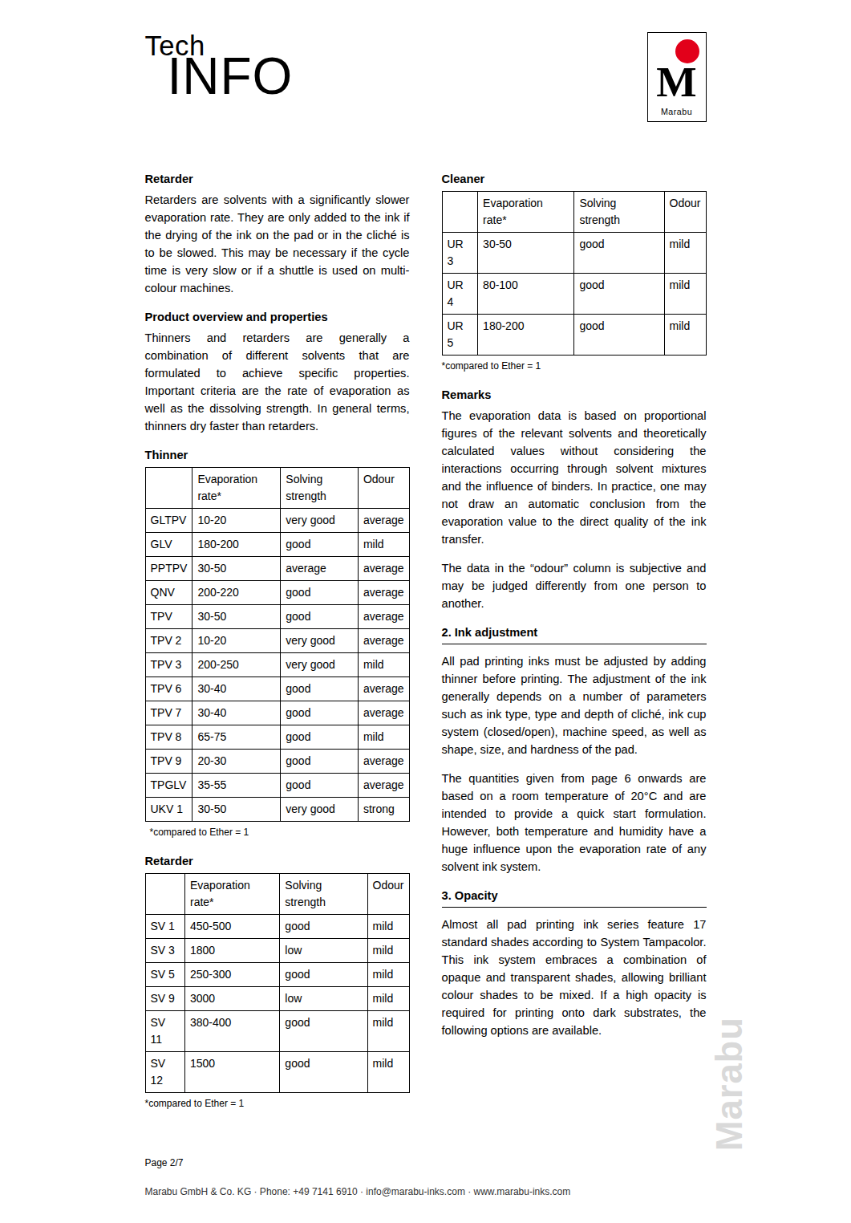Tech
INFO
M
Marabu
Retarder
Retarders are solvents with a significantly slower evaporation rate. They are only added to the ink if the drying of the ink on the pad or in the cliché is to be slowed. This may be necessary if the cycle time is very slow or if a shuttle is used on multi-colour machines.
Product overview and properties
Thinners and retarders are generally a combination of different solvents that are formulated to achieve specific properties. Important criteria are the rate of evaporation as well as the dissolving strength. In general terms, thinners dry faster than retarders.
Thinner
| | Evaporation rate* | Solving strength | Odour |
| --- | --- | --- | --- |
| GLTPV | 10-20 | very good | average |
| GLV | 180-200 | good | mild |
| PPTPV | 30-50 | average | average |
| QNV | 200-220 | good | average |
| TPV | 30-50 | good | average |
| TPV 2 | 10-20 | very good | average |
| TPV 3 | 200-250 | very good | mild |
| TPV 6 | 30-40 | good | average |
| TPV 7 | 30-40 | good | average |
| TPV 8 | 65-75 | good | mild |
| TPV 9 | 20-30 | good | average |
| TPGLV | 35-55 | good | average |
| UKV 1 | 30-50 | very good | strong |
*compared to Ether = 1
Retarder
| | Evaporation rate* | Solving strength | Odour |
| --- | --- | --- | --- |
| SV 1 | 450-500 | good | mild |
| SV 3 | 1800 | low | mild |
| SV 5 | 250-300 | good | mild |
| SV 9 | 3000 | low | mild |
| SV 11 | 380-400 | good | mild |
| SV 12 | 1500 | good | mild |
*compared to Ether = 1
Cleaner
| | Evaporation rate* | Solving strength | Odour |
| --- | --- | --- | --- |
| UR 3 | 30-50 | good | mild |
| UR 4 | 80-100 | good | mild |
| UR 5 | 180-200 | good | mild |
*compared to Ether = 1
Remarks
The evaporation data is based on proportional figures of the relevant solvents and theoretically calculated values without considering the interactions occurring through solvent mixtures and the influence of binders. In practice, one may not draw an automatic conclusion from the evaporation value to the direct quality of the ink transfer.
The data in the “odour” column is subjective and may be judged differently from one person to another.
2. Ink adjustment
All pad printing inks must be adjusted by adding thinner before printing. The adjustment of the ink generally depends on a number of parameters such as ink type, type and depth of cliché, ink cup system (closed/open), machine speed, as well as shape, size, and hardness of the pad.
The quantities given from page 6 onwards are based on a room temperature of 20°C and are intended to provide a quick start formulation. However, both temperature and humidity have a huge influence upon the evaporation rate of any solvent ink system.
3. Opacity
Almost all pad printing ink series feature 17 standard shades according to System Tampacolor. This ink system embraces a combination of opaque and transparent shades, allowing brilliant colour shades to be mixed. If a high opacity is required for printing onto dark substrates, the following options are available.
Marabu
Page 2/7
Marabu GmbH & Co. KG · Phone: +49 7141 6910 · info@marabu-inks.com · www.marabu-inks.com